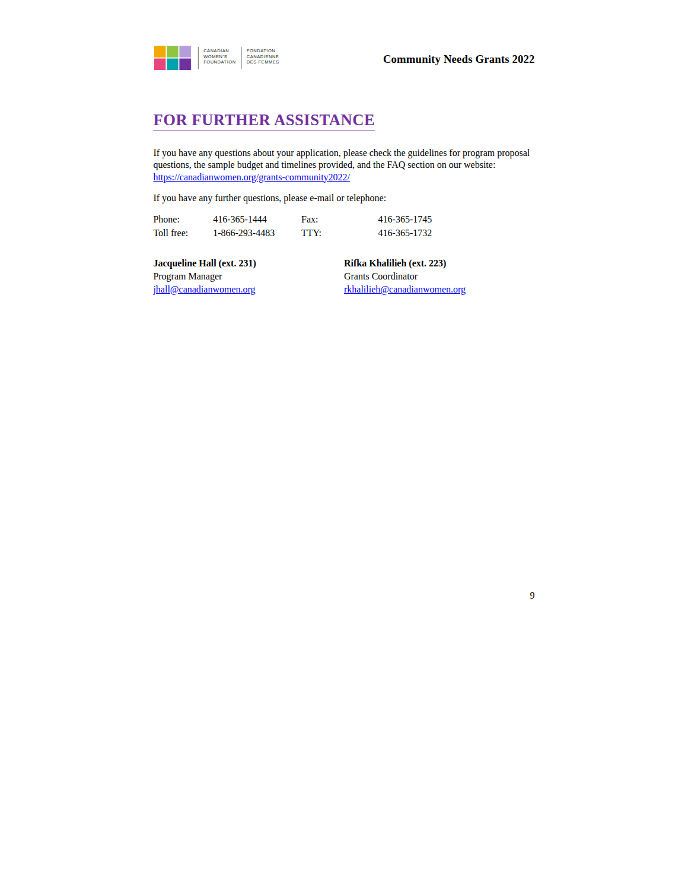CANADIAN WOMEN’S FOUNDATION FONDATION CANADIENNE DES FEMMES
Community Needs Grants 2022
FOR FURTHER ASSISTANCE
If you have any questions about your application, please check the guidelines for program proposal questions, the sample budget and timelines provided, and the FAQ section on our website:
https://canadianwomen.org/grants-community2022/
If you have any further questions, please e-mail or telephone:
| Phone: | 416-365-1444 | Fax: | 416-365-1745 |
| Toll free: | 1-866-293-4483 | TTY: | 416-365-1732 |
| Jacqueline Hall (ext. 231) | Rifka Khalilieh (ext. 223) |
| Program Manager | Grants Coordinator |
| jhall@canadianwomen.org | rkhalilieh@canadianwomen.org |
9